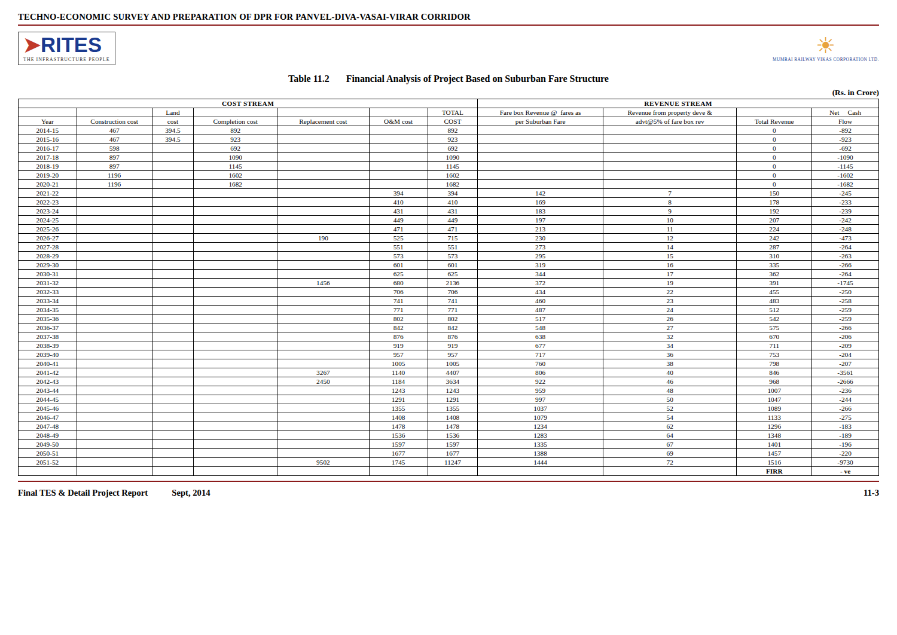TECHNO-ECONOMIC SURVEY AND PREPARATION OF DPR FOR PANVEL-DIVA-VASAI-VIRAR CORRIDOR
➤RITES
THE INFRASTRUCTURE PEOPLE
☀
MUMBAI RAILWAY VIKAS CORPORATION LTD.
Table 11.2 Financial Analysis of Project Based on Suburban Fare Structure
(Rs. in Crore)
| COST STREAM | REVENUE STREAM |
| --- | --- |
| | | Land | | | | TOTAL | Fare box Revenue @ fares as | Revenue from property deve & | | Net Cash |
| Year | Construction cost | cost | Completion cost | Replacement cost | O&M cost | COST | per Suburban Fare | advt@5% of fare box rev | Total Revenue | Flow |
| 2014-15 | 467 | 394.5 | 892 | | | 892 | | | 0 | -892 |
| 2015-16 | 467 | 394.5 | 923 | | | 923 | | | 0 | -923 |
| 2016-17 | 598 | | 692 | | | 692 | | | 0 | -692 |
| 2017-18 | 897 | | 1090 | | | 1090 | | | 0 | -1090 |
| 2018-19 | 897 | | 1145 | | | 1145 | | | 0 | -1145 |
| 2019-20 | 1196 | | 1602 | | | 1602 | | | 0 | -1602 |
| 2020-21 | 1196 | | 1682 | | | 1682 | | | 0 | -1682 |
| 2021-22 | | | | | 394 | 394 | 142 | 7 | 150 | -245 |
| 2022-23 | | | | | 410 | 410 | 169 | 8 | 178 | -233 |
| 2023-24 | | | | | 431 | 431 | 183 | 9 | 192 | -239 |
| 2024-25 | | | | | 449 | 449 | 197 | 10 | 207 | -242 |
| 2025-26 | | | | | 471 | 471 | 213 | 11 | 224 | -248 |
| 2026-27 | | | | 190 | 525 | 715 | 230 | 12 | 242 | -473 |
| 2027-28 | | | | | 551 | 551 | 273 | 14 | 287 | -264 |
| 2028-29 | | | | | 573 | 573 | 295 | 15 | 310 | -263 |
| 2029-30 | | | | | 601 | 601 | 319 | 16 | 335 | -266 |
| 2030-31 | | | | | 625 | 625 | 344 | 17 | 362 | -264 |
| 2031-32 | | | | 1456 | 680 | 2136 | 372 | 19 | 391 | -1745 |
| 2032-33 | | | | | 706 | 706 | 434 | 22 | 455 | -250 |
| 2033-34 | | | | | 741 | 741 | 460 | 23 | 483 | -258 |
| 2034-35 | | | | | 771 | 771 | 487 | 24 | 512 | -259 |
| 2035-36 | | | | | 802 | 802 | 517 | 26 | 542 | -259 |
| 2036-37 | | | | | 842 | 842 | 548 | 27 | 575 | -266 |
| 2037-38 | | | | | 876 | 876 | 638 | 32 | 670 | -206 |
| 2038-39 | | | | | 919 | 919 | 677 | 34 | 711 | -209 |
| 2039-40 | | | | | 957 | 957 | 717 | 36 | 753 | -204 |
| 2040-41 | | | | | 1005 | 1005 | 760 | 38 | 798 | -207 |
| 2041-42 | | | | 3267 | 1140 | 4407 | 806 | 40 | 846 | -3561 |
| 2042-43 | | | | 2450 | 1184 | 3634 | 922 | 46 | 968 | -2666 |
| 2043-44 | | | | | 1243 | 1243 | 959 | 48 | 1007 | -236 |
| 2044-45 | | | | | 1291 | 1291 | 997 | 50 | 1047 | -244 |
| 2045-46 | | | | | 1355 | 1355 | 1037 | 52 | 1089 | -266 |
| 2046-47 | | | | | 1408 | 1408 | 1079 | 54 | 1133 | -275 |
| 2047-48 | | | | | 1478 | 1478 | 1234 | 62 | 1296 | -183 |
| 2048-49 | | | | | 1536 | 1536 | 1283 | 64 | 1348 | -189 |
| 2049-50 | | | | | 1597 | 1597 | 1335 | 67 | 1401 | -196 |
| 2050-51 | | | | | 1677 | 1677 | 1388 | 69 | 1457 | -220 |
| 2051-52 | | | | 9502 | 1745 | 11247 | 1444 | 72 | 1516 | -9730 |
| | | | | | | | | | FIRR | - ve |
Final TES & Detail Project Report Sept, 2014
11-3